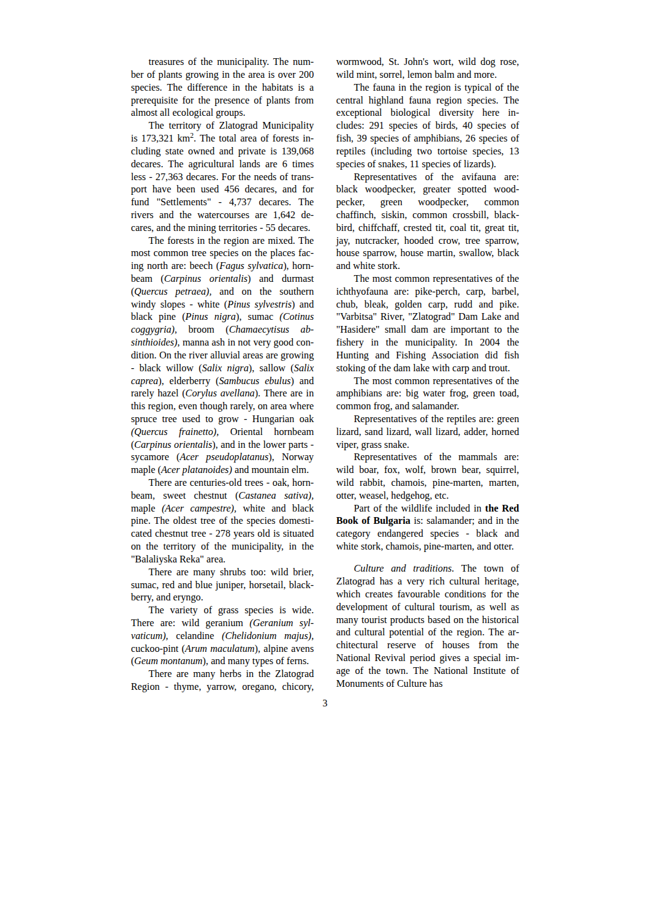treasures of the municipality. The number of plants growing in the area is over 200 species. The difference in the habitats is a prerequisite for the presence of plants from almost all ecological groups.
The territory of Zlatograd Municipality is 173,321 km2. The total area of forests including state owned and private is 139,068 decares. The agricultural lands are 6 times less - 27,363 decares. For the needs of transport have been used 456 decares, and for fund "Settlements" - 4,737 decares. The rivers and the watercourses are 1,642 decares, and the mining territories - 55 decares.
The forests in the region are mixed. The most common tree species on the places facing north are: beech (Fagus sylvatica), hornbeam (Carpinus orientalis) and durmast (Quercus petraea), and on the southern windy slopes - white (Pinus sylvestris) and black pine (Pinus nigra), sumac (Cotinus coggygria), broom (Chamaecytisus absinthioides), manna ash in not very good condition. On the river alluvial areas are growing - black willow (Salix nigra), sallow (Salix caprea), elderberry (Sambucus ebulus) and rarely hazel (Corylus avellana). There are in this region, even though rarely, on area where spruce tree used to grow - Hungarian oak (Quercus frainetto), Oriental hornbeam (Carpinus orientalis), and in the lower parts - sycamore (Acer pseudoplatanus), Norway maple (Acer platanoides) and mountain elm.
There are centuries-old trees - oak, hornbeam, sweet chestnut (Castanea sativa), maple (Acer campestre), white and black pine. The oldest tree of the species domesticated chestnut tree - 278 years old is situated on the territory of the municipality, in the "Balaliyska Reka" area.
There are many shrubs too: wild brier, sumac, red and blue juniper, horsetail, blackberry, and eryngo.
The variety of grass species is wide. There are: wild geranium (Geranium sylvaticum), celandine (Chelidonium majus), cuckoo-pint (Arum maculatum), alpine avens (Geum montanum), and many types of ferns.
There are many herbs in the Zlatograd Region - thyme, yarrow, oregano, chicory, wormwood, St. John's wort, wild dog rose, wild mint, sorrel, lemon balm and more.
The fauna in the region is typical of the central highland fauna region species. The exceptional biological diversity here includes: 291 species of birds, 40 species of fish, 39 species of amphibians, 26 species of reptiles (including two tortoise species, 13 species of snakes, 11 species of lizards).
Representatives of the avifauna are: black woodpecker, greater spotted woodpecker, green woodpecker, common chaffinch, siskin, common crossbill, blackbird, chiffchaff, crested tit, coal tit, great tit, jay, nutcracker, hooded crow, tree sparrow, house sparrow, house martin, swallow, black and white stork.
The most common representatives of the ichthyofauna are: pike-perch, carp, barbel, chub, bleak, golden carp, rudd and pike. "Varbitsa" River, "Zlatograd" Dam Lake and "Hasidere" small dam are important to the fishery in the municipality. In 2004 the Hunting and Fishing Association did fish stoking of the dam lake with carp and trout.
The most common representatives of the amphibians are: big water frog, green toad, common frog, and salamander.
Representatives of the reptiles are: green lizard, sand lizard, wall lizard, adder, horned viper, grass snake.
Representatives of the mammals are: wild boar, fox, wolf, brown bear, squirrel, wild rabbit, chamois, pine-marten, marten, otter, weasel, hedgehog, etc.
Part of the wildlife included in the Red Book of Bulgaria is: salamander; and in the category endangered species - black and white stork, chamois, pine-marten, and otter.
Culture and traditions. The town of Zlatograd has a very rich cultural heritage, which creates favourable conditions for the development of cultural tourism, as well as many tourist products based on the historical and cultural potential of the region. The architectural reserve of houses from the National Revival period gives a special image of the town. The National Institute of Monuments of Culture has
3